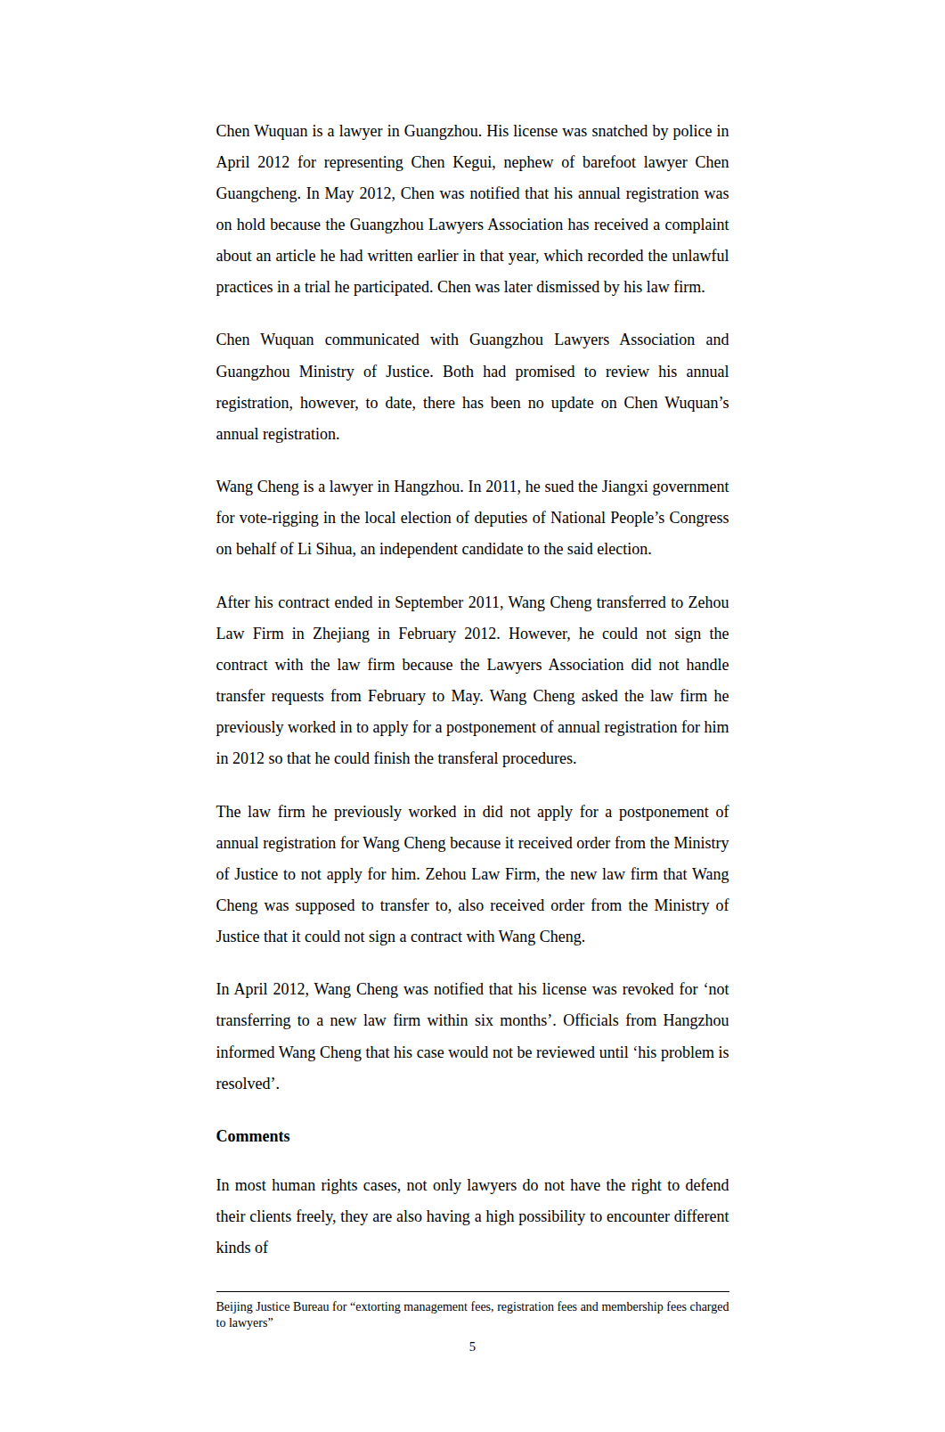Chen Wuquan is a lawyer in Guangzhou. His license was snatched by police in April 2012 for representing Chen Kegui, nephew of barefoot lawyer Chen Guangcheng. In May 2012, Chen was notified that his annual registration was on hold because the Guangzhou Lawyers Association has received a complaint about an article he had written earlier in that year, which recorded the unlawful practices in a trial he participated. Chen was later dismissed by his law firm.
Chen Wuquan communicated with Guangzhou Lawyers Association and Guangzhou Ministry of Justice. Both had promised to review his annual registration, however, to date, there has been no update on Chen Wuquan’s annual registration.
Wang Cheng is a lawyer in Hangzhou. In 2011, he sued the Jiangxi government for vote-rigging in the local election of deputies of National People’s Congress on behalf of Li Sihua, an independent candidate to the said election.
After his contract ended in September 2011, Wang Cheng transferred to Zehou Law Firm in Zhejiang in February 2012. However, he could not sign the contract with the law firm because the Lawyers Association did not handle transfer requests from February to May. Wang Cheng asked the law firm he previously worked in to apply for a postponement of annual registration for him in 2012 so that he could finish the transferal procedures.
The law firm he previously worked in did not apply for a postponement of annual registration for Wang Cheng because it received order from the Ministry of Justice to not apply for him. Zehou Law Firm, the new law firm that Wang Cheng was supposed to transfer to, also received order from the Ministry of Justice that it could not sign a contract with Wang Cheng.
In April 2012, Wang Cheng was notified that his license was revoked for ‘not transferring to a new law firm within six months’. Officials from Hangzhou informed Wang Cheng that his case would not be reviewed until ‘his problem is resolved’.
Comments
In most human rights cases, not only lawyers do not have the right to defend their clients freely, they are also having a high possibility to encounter different kinds of
Beijing Justice Bureau for “extorting management fees, registration fees and membership fees charged to lawyers”
5